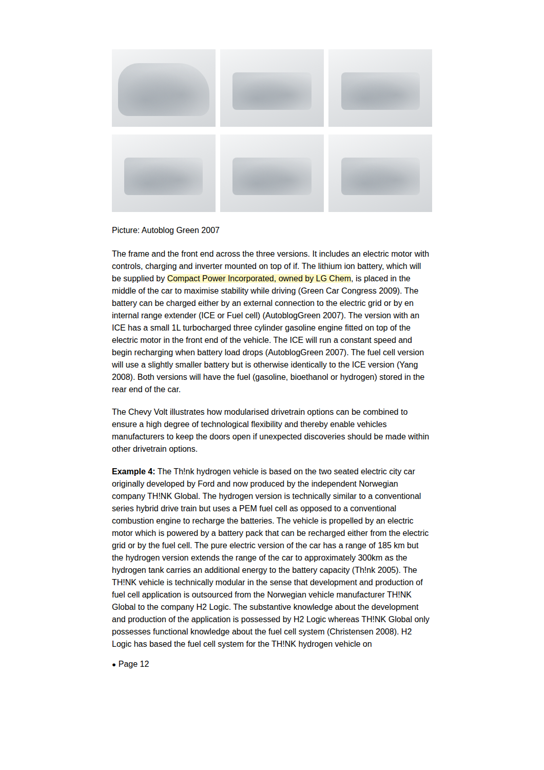Picture: Autoblog Green 2007
The frame and the front end across the three versions. It includes an electric motor with controls, charging and inverter mounted on top of if. The lithium ion battery, which will be supplied by Compact Power Incorporated, owned by LG Chem, is placed in the middle of the car to maximise stability while driving (Green Car Congress 2009). The battery can be charged either by an external connection to the electric grid or by en internal range extender (ICE or Fuel cell) (AutoblogGreen 2007). The version with an ICE has a small 1L turbocharged three cylinder gasoline engine fitted on top of the electric motor in the front end of the vehicle. The ICE will run a constant speed and begin recharging when battery load drops (AutoblogGreen 2007). The fuel cell version will use a slightly smaller battery but is otherwise identically to the ICE version (Yang 2008). Both versions will have the fuel (gasoline, bioethanol or hydrogen) stored in the rear end of the car.
The Chevy Volt illustrates how modularised drivetrain options can be combined to ensure a high degree of technological flexibility and thereby enable vehicles manufacturers to keep the doors open if unexpected discoveries should be made within other drivetrain options.
Example 4: The Th!nk hydrogen vehicle is based on the two seated electric city car originally developed by Ford and now produced by the independent Norwegian company TH!NK Global. The hydrogen version is technically similar to a conventional series hybrid drive train but uses a PEM fuel cell as opposed to a conventional combustion engine to recharge the batteries. The vehicle is propelled by an electric motor which is powered by a battery pack that can be recharged either from the electric grid or by the fuel cell. The pure electric version of the car has a range of 185 km but the hydrogen version extends the range of the car to approximately 300km as the hydrogen tank carries an additional energy to the battery capacity (Th!nk 2005). The TH!NK vehicle is technically modular in the sense that development and production of fuel cell application is outsourced from the Norwegian vehicle manufacturer TH!NK Global to the company H2 Logic. The substantive knowledge about the development and production of the application is possessed by H2 Logic whereas TH!NK Global only possesses functional knowledge about the fuel cell system (Christensen 2008). H2 Logic has based the fuel cell system for the TH!NK hydrogen vehicle on
●Page 12